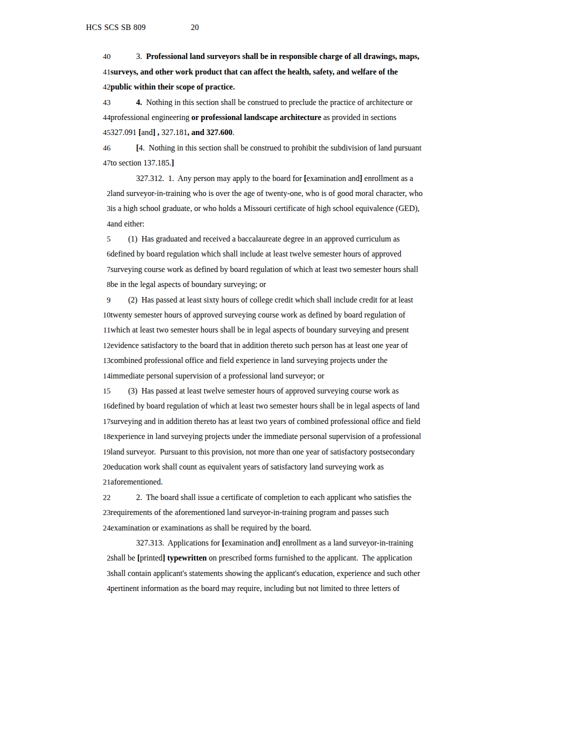HCS SCS SB 809 20
| 40 | 3. Professional land surveyors shall be in responsible charge of all drawings, maps, |
| 41 | surveys, and other work product that can affect the health, safety, and welfare of the |
| 42 | public within their scope of practice. |
| 43 | 4. Nothing in this section shall be construed to preclude the practice of architecture or |
| 44 | professional engineering or professional landscape architecture as provided in sections |
| 45 | 327.091 [ and ] , 327.181 , and 327.600 . |
| 46 | [ 4. Nothing in this section shall be construed to prohibit the subdivision of land pursuant |
| 47 | to section 137.185. ] |
| | 327.312. 1. Any person may apply to the board for [ examination and ] enrollment as a |
| 2 | land surveyor-in-training who is over the age of twenty-one, who is of good moral character, who |
| 3 | is a high school graduate, or who holds a Missouri certificate of high school equivalence (GED), |
| 4 | and either: |
| 5 | (1) Has graduated and received a baccalaureate degree in an approved curriculum as |
| 6 | defined by board regulation which shall include at least twelve semester hours of approved |
| 7 | surveying course work as defined by board regulation of which at least two semester hours shall |
| 8 | be in the legal aspects of boundary surveying; or |
| 9 | (2) Has passed at least sixty hours of college credit which shall include credit for at least |
| 10 | twenty semester hours of approved surveying course work as defined by board regulation of |
| 11 | which at least two semester hours shall be in legal aspects of boundary surveying and present |
| 12 | evidence satisfactory to the board that in addition thereto such person has at least one year of |
| 13 | combined professional office and field experience in land surveying projects under the |
| 14 | immediate personal supervision of a professional land surveyor; or |
| 15 | (3) Has passed at least twelve semester hours of approved surveying course work as |
| 16 | defined by board regulation of which at least two semester hours shall be in legal aspects of land |
| 17 | surveying and in addition thereto has at least two years of combined professional office and field |
| 18 | experience in land surveying projects under the immediate personal supervision of a professional |
| 19 | land surveyor. Pursuant to this provision, not more than one year of satisfactory postsecondary |
| 20 | education work shall count as equivalent years of satisfactory land surveying work as |
| 21 | aforementioned. |
| 22 | 2. The board shall issue a certificate of completion to each applicant who satisfies the |
| 23 | requirements of the aforementioned land surveyor-in-training program and passes such |
| 24 | examination or examinations as shall be required by the board. |
| | 327.313. Applications for [ examination and ] enrollment as a land surveyor-in-training |
| 2 | shall be [ printed ] typewritten on prescribed forms furnished to the applicant. The application |
| 3 | shall contain applicant's statements showing the applicant's education, experience and such other |
| 4 | pertinent information as the board may require, including but not limited to three letters of |